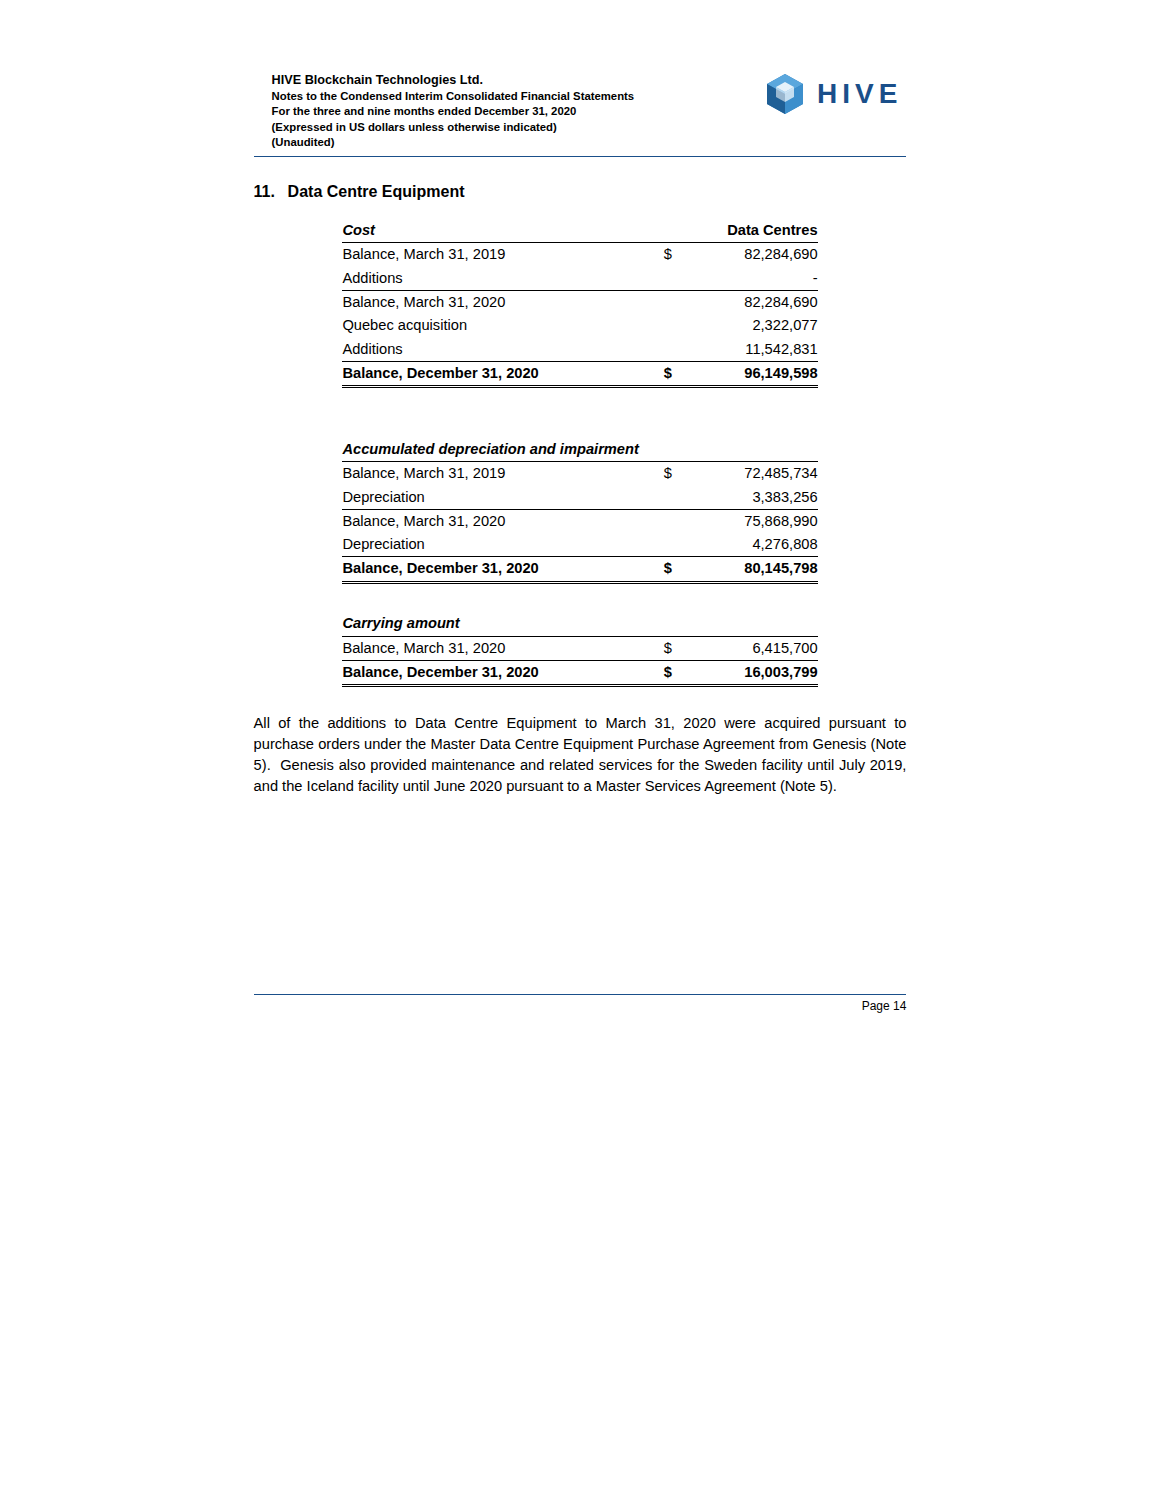HIVE Blockchain Technologies Ltd.
Notes to the Condensed Interim Consolidated Financial Statements
For the three and nine months ended December 31, 2020
(Expressed in US dollars unless otherwise indicated)
(Unaudited)
HIVE
11. Data Centre Equipment
| Cost | | Data Centres |
| Balance, March 31, 2019 | $ | 82,284,690 |
| Additions | | - |
| Balance, March 31, 2020 | | 82,284,690 |
| Quebec acquisition | | 2,322,077 |
| Additions | | 11,542,831 |
| Balance, December 31, 2020 | $ | 96,149,598 |
| Accumulated depreciation and impairment |
| Balance, March 31, 2019 | $ | 72,485,734 |
| Depreciation | | 3,383,256 |
| Balance, March 31, 2020 | | 75,868,990 |
| Depreciation | | 4,276,808 |
| Balance, December 31, 2020 | $ | 80,145,798 |
| Carrying amount |
| Balance, March 31, 2020 | $ | 6,415,700 |
| Balance, December 31, 2020 | $ | 16,003,799 |
All of the additions to Data Centre Equipment to March 31, 2020 were acquired pursuant to purchase orders under the Master Data Centre Equipment Purchase Agreement from Genesis (Note 5). Genesis also provided maintenance and related services for the Sweden facility until July 2019, and the Iceland facility until June 2020 pursuant to a Master Services Agreement (Note 5).
Page 14